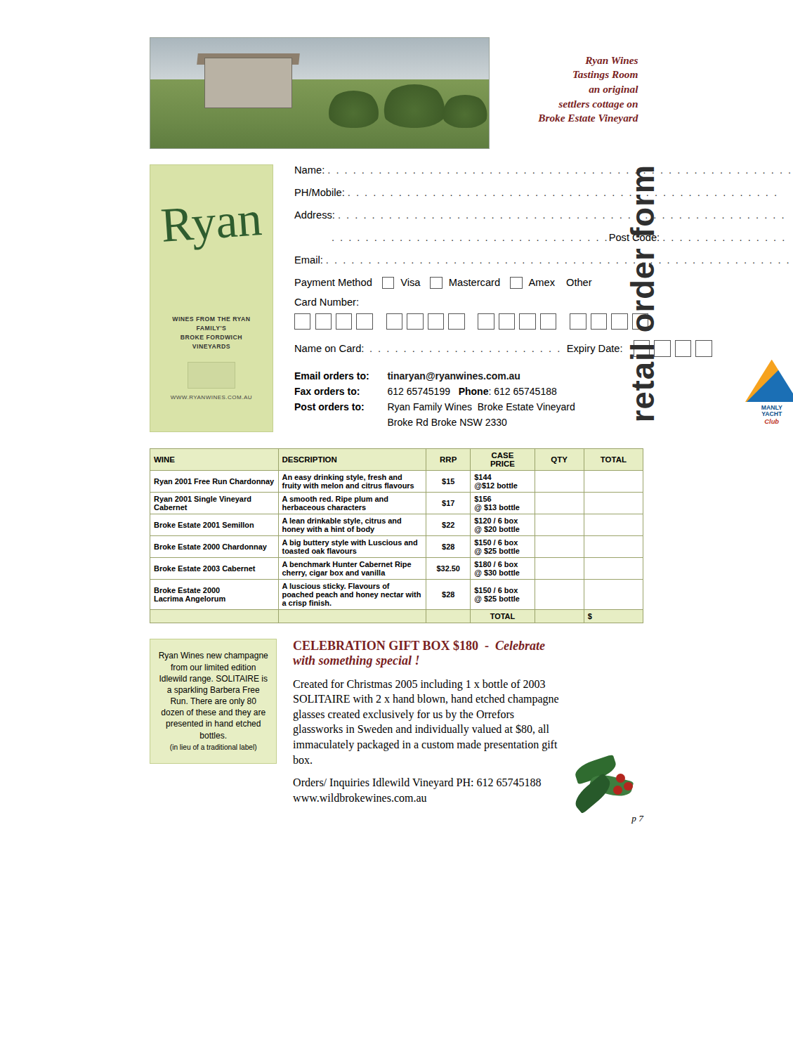Ryan Wines
Tastings Room
an original
settlers cottage on
Broke Estate Vineyard
retail order form
Ryan
WINES FROM THE RYAN FAMILY'S
BROKE FORDWICH VINEYARDS
WWW.RYANWINES.COM.AU
Name: . . . . . . . . . . . . . . . . . . . . . . . . . . . . . . . . . . . . . . . . . . . . . . . . . . . . . . . .
PH/Mobile: . . . . . . . . . . . . . . . . . . . . . . . . . . . . . . . . . . . . . . . . . . . . . . . . . . .
Address: . . . . . . . . . . . . . . . . . . . . . . . . . . . . . . . . . . . . . . . . . . . . . . . . . . . . .
. . . . . . . . . . . . . . . . . . . . . . . . . . . . . . . . . Post Code: . . . . . . . . . . . . . . .
Email: . . . . . . . . . . . . . . . . . . . . . . . . . . . . . . . . . . . . . . . . . . . . . . . . . . . . . . .
Payment Method Visa Mastercard Amex Other
Card Number:
Name on Card: . . . . . . . . . . . . . . . . . . . . . . . Expiry Date:
MANLY
YACHT
Club
Email orders to: tinaryan@ryanwines.com.au
Fax orders to: 612 65745199 Phone: 612 65745188
Post orders to: Ryan Family Wines Broke Estate Vineyard
Broke Rd Broke NSW 2330
| WINE | DESCRIPTION | RRP | CASE PRICE | QTY | TOTAL |
| --- | --- | --- | --- | --- | --- |
| Ryan 2001 Free Run Chardonnay | An easy drinking style, fresh and fruity with melon and citrus flavours | $15 | $144 @$12 bottle | | |
| Ryan 2001 Single Vineyard Cabernet | A smooth red. Ripe plum and herbaceous characters | $17 | $156 @ $13 bottle | | |
| Broke Estate 2001 Semillon | A lean drinkable style, citrus and honey with a hint of body | $22 | $120 / 6 box @ $20 bottle | | |
| Broke Estate 2000 Chardonnay | A big buttery style with Luscious and toasted oak flavours | $28 | $150 / 6 box @ $25 bottle | | |
| Broke Estate 2003 Cabernet | A benchmark Hunter Cabernet Ripe cherry, cigar box and vanilla | $32.50 | $180 / 6 box @ $30 bottle | | |
| Broke Estate 2000 Lacrima Angelorum | A luscious sticky. Flavours of poached peach and honey nectar with a crisp finish. | $28 | $150 / 6 box @ $25 bottle | | |
| | | | TOTAL | | $ |
Ryan Wines new champagne from our limited edition Idlewild range. SOLITAIRE is a sparkling Barbera Free Run. There are only 80 dozen of these and they are presented in hand etched bottles.
(in lieu of a traditional label)
CELEBRATION GIFT BOX $180 - Celebrate with something special !
Created for Christmas 2005 including 1 x bottle of 2003 SOLITAIRE with 2 x hand blown, hand etched champagne glasses created exclusively for us by the Orrefors glassworks in Sweden and individually valued at $80, all immaculately packaged in a custom made presentation gift box.
Orders/ Inquiries Idlewild Vineyard PH: 612 65745188
www.wildbrokewines.com.au
p 7